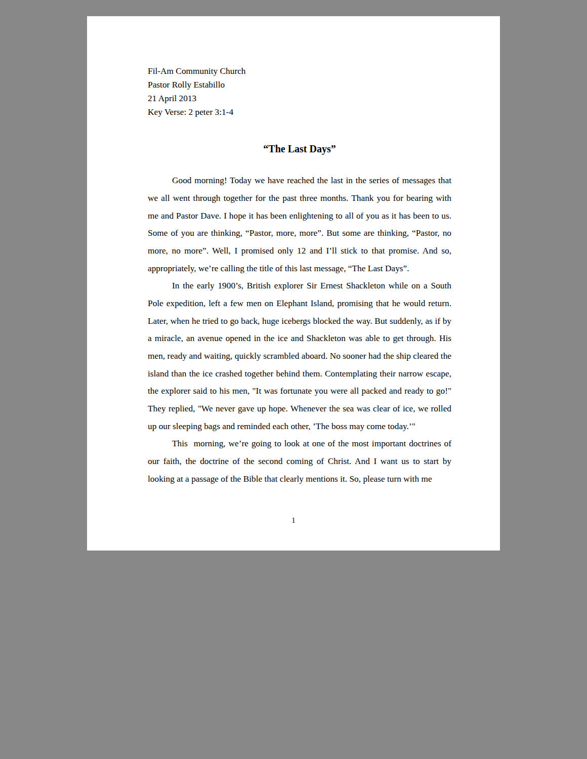Fil-Am Community Church
Pastor Rolly Estabillo
21 April 2013
Key Verse: 2 peter 3:1-4
“The Last Days”
Good morning! Today we have reached the last in the series of messages that we all went through together for the past three months. Thank you for bearing with me and Pastor Dave. I hope it has been enlightening to all of you as it has been to us. Some of you are thinking, “Pastor, more, more”. But some are thinking, “Pastor, no more, no more”. Well, I promised only 12 and I’ll stick to that promise. And so, appropriately, we’re calling the title of this last message, “The Last Days”.
In the early 1900’s, British explorer Sir Ernest Shackleton while on a South Pole expedition, left a few men on Elephant Island, promising that he would return. Later, when he tried to go back, huge icebergs blocked the way. But suddenly, as if by a miracle, an avenue opened in the ice and Shackleton was able to get through. His men, ready and waiting, quickly scrambled aboard. No sooner had the ship cleared the island than the ice crashed together behind them. Contemplating their narrow escape, the explorer said to his men, "It was fortunate you were all packed and ready to go!" They replied, "We never gave up hope. Whenever the sea was clear of ice, we rolled up our sleeping bags and reminded each other, ’The boss may come today.’"
This morning, we’re going to look at one of the most important doctrines of our faith, the doctrine of the second coming of Christ. And I want us to start by looking at a passage of the Bible that clearly mentions it. So, please turn with me
1